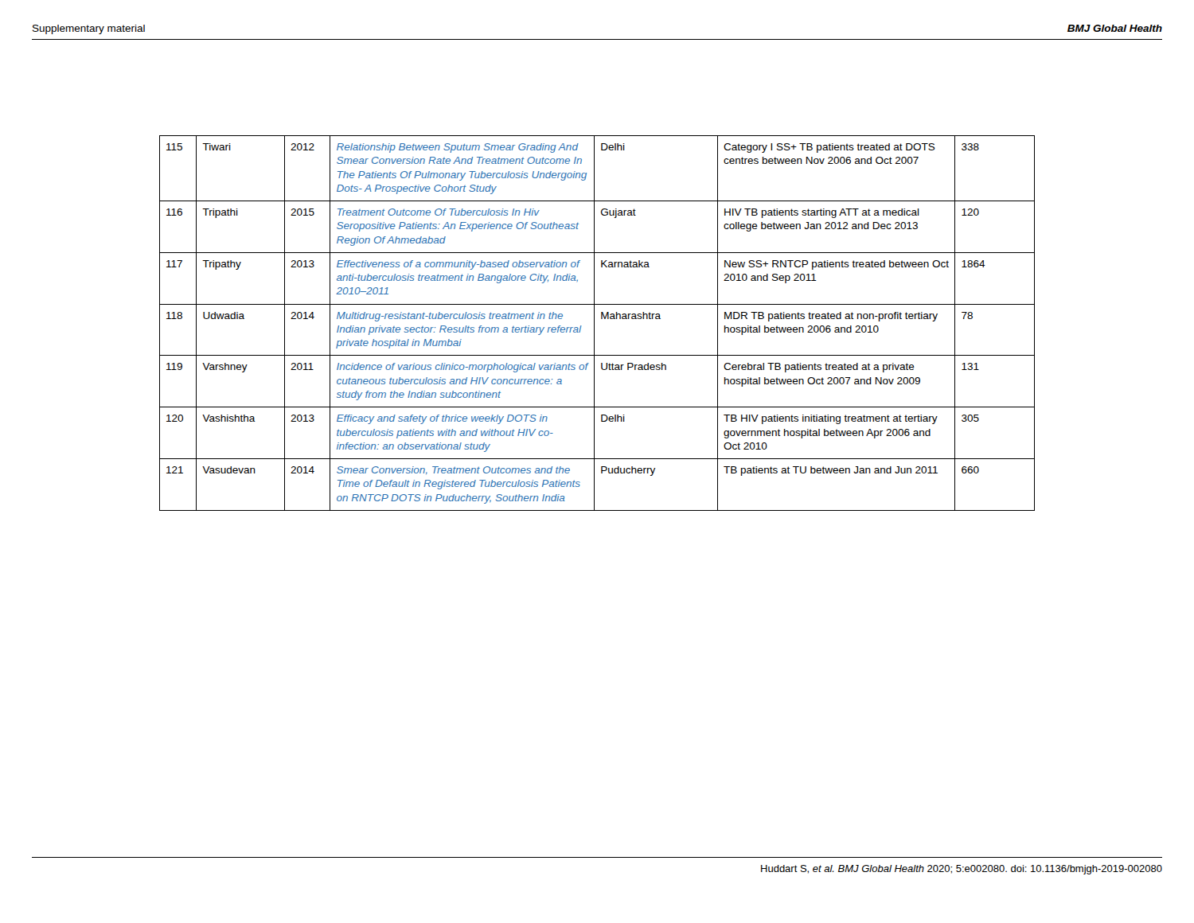Supplementary material
BMJ Global Health
| 115 | Tiwari | 2012 | Relationship Between Sputum Smear Grading And Smear Conversion Rate And Treatment Outcome In The Patients Of Pulmonary Tuberculosis Undergoing Dots- A Prospective Cohort Study | Delhi | Category I SS+ TB patients treated at DOTS centres between Nov 2006 and Oct 2007 | 338 |
| 116 | Tripathi | 2015 | Treatment Outcome Of Tuberculosis In Hiv Seropositive Patients: An Experience Of Southeast Region Of Ahmedabad | Gujarat | HIV TB patients starting ATT at a medical college between Jan 2012 and Dec 2013 | 120 |
| 117 | Tripathy | 2013 | Effectiveness of a community-based observation of anti-tuberculosis treatment in Bangalore City, India, 2010–2011 | Karnataka | New SS+ RNTCP patients treated between Oct 2010 and Sep 2011 | 1864 |
| 118 | Udwadia | 2014 | Multidrug-resistant-tuberculosis treatment in the Indian private sector: Results from a tertiary referral private hospital in Mumbai | Maharashtra | MDR TB patients treated at non-profit tertiary hospital between 2006 and 2010 | 78 |
| 119 | Varshney | 2011 | Incidence of various clinico-morphological variants of cutaneous tuberculosis and HIV concurrence: a study from the Indian subcontinent | Uttar Pradesh | Cerebral TB patients treated at a private hospital between Oct 2007 and Nov 2009 | 131 |
| 120 | Vashishtha | 2013 | Efficacy and safety of thrice weekly DOTS in tuberculosis patients with and without HIV co-infection: an observational study | Delhi | TB HIV patients initiating treatment at tertiary government hospital between Apr 2006 and Oct 2010 | 305 |
| 121 | Vasudevan | 2014 | Smear Conversion, Treatment Outcomes and the Time of Default in Registered Tuberculosis Patients on RNTCP DOTS in Puducherry, Southern India | Puducherry | TB patients at TU between Jan and Jun 2011 | 660 |
Huddart S, et al. BMJ Global Health 2020; 5:e002080. doi: 10.1136/bmjgh-2019-002080